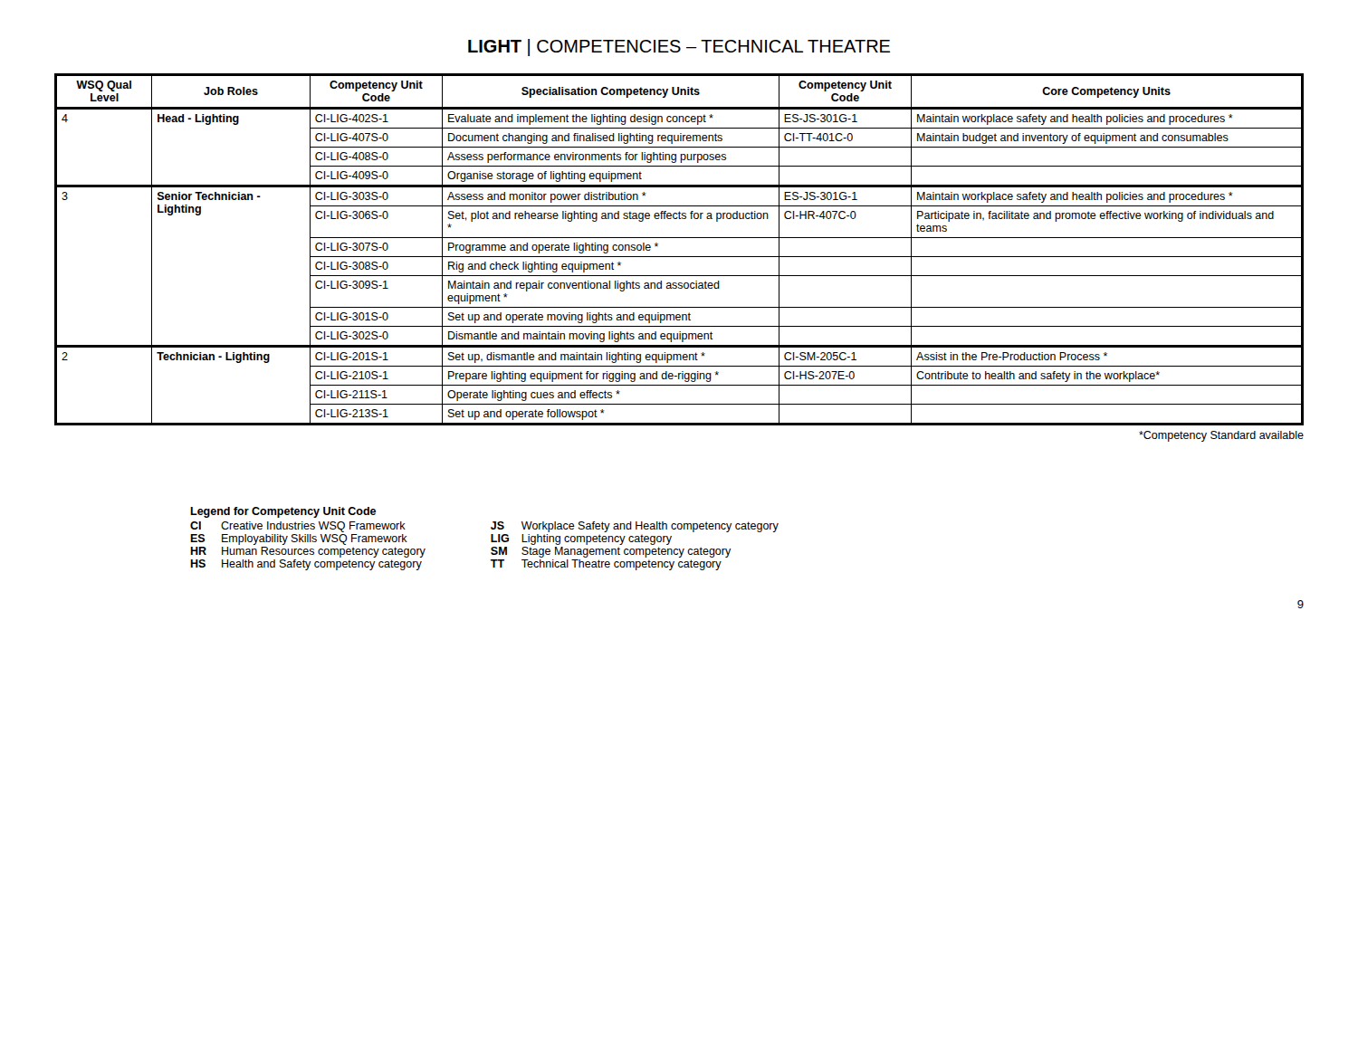LIGHT | COMPETENCIES – TECHNICAL THEATRE
| WSQ Qual Level | Job Roles | Competency Unit Code | Specialisation Competency Units | Competency Unit Code | Core Competency Units |
| --- | --- | --- | --- | --- | --- |
| 4 | Head - Lighting | CI-LIG-402S-1 | Evaluate and implement the lighting design concept * | ES-JS-301G-1 | Maintain workplace safety and health policies and procedures * |
| CI-LIG-407S-0 | Document changing and finalised lighting requirements | CI-TT-401C-0 | Maintain budget and inventory of equipment and consumables |
| CI-LIG-408S-0 | Assess performance environments for lighting purposes | | |
| CI-LIG-409S-0 | Organise storage of lighting equipment | | |
| 3 | Senior Technician - Lighting | CI-LIG-303S-0 | Assess and monitor power distribution * | ES-JS-301G-1 | Maintain workplace safety and health policies and procedures * |
| CI-LIG-306S-0 | Set, plot and rehearse lighting and stage effects for a production * | CI-HR-407C-0 | Participate in, facilitate and promote effective working of individuals and teams |
| CI-LIG-307S-0 | Programme and operate lighting console * | | |
| CI-LIG-308S-0 | Rig and check lighting equipment * | | |
| CI-LIG-309S-1 | Maintain and repair conventional lights and associated equipment * | | |
| CI-LIG-301S-0 | Set up and operate moving lights and equipment | | |
| CI-LIG-302S-0 | Dismantle and maintain moving lights and equipment | | |
| 2 | Technician - Lighting | CI-LIG-201S-1 | Set up, dismantle and maintain lighting equipment * | CI-SM-205C-1 | Assist in the Pre-Production Process * |
| CI-LIG-210S-1 | Prepare lighting equipment for rigging and de-rigging * | CI-HS-207E-0 | Contribute to health and safety in the workplace* |
| CI-LIG-211S-1 | Operate lighting cues and effects * | | |
| CI-LIG-213S-1 | Set up and operate followspot * | | |
*Competency Standard available
Legend for Competency Unit Code
| CI | Creative Industries WSQ Framework | | JS | Workplace Safety and Health competency category |
| ES | Employability Skills WSQ Framework | | LIG | Lighting competency category |
| HR | Human Resources competency category | | SM | Stage Management competency category |
| HS | Health and Safety competency category | | TT | Technical Theatre competency category |
9